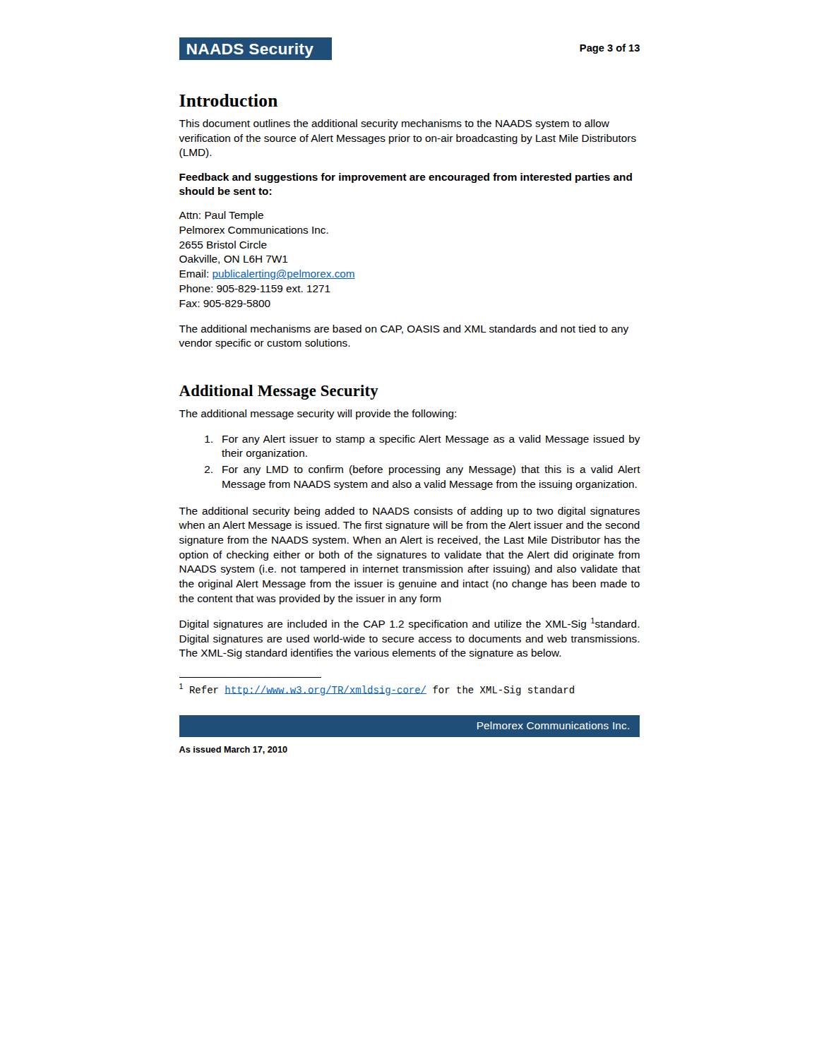NAADS Security
Page 3 of 13
Introduction
This document outlines the additional security mechanisms to the NAADS system to allow verification of the source of Alert Messages prior to on-air broadcasting by Last Mile Distributors (LMD).
Feedback and suggestions for improvement are encouraged from interested parties and should be sent to:
Attn: Paul Temple
Pelmorex Communications Inc.
2655 Bristol Circle
Oakville, ON L6H 7W1
Email: publicalerting@pelmorex.com
Phone: 905-829-1159 ext. 1271
Fax: 905-829-5800
The additional mechanisms are based on CAP, OASIS and XML standards and not tied to any vendor specific or custom solutions.
Additional Message Security
The additional message security will provide the following:
For any Alert issuer to stamp a specific Alert Message as a valid Message issued by their organization.
For any LMD to confirm (before processing any Message) that this is a valid Alert Message from NAADS system and also a valid Message from the issuing organization.
The additional security being added to NAADS consists of adding up to two digital signatures when an Alert Message is issued. The first signature will be from the Alert issuer and the second signature from the NAADS system. When an Alert is received, the Last Mile Distributor has the option of checking either or both of the signatures to validate that the Alert did originate from NAADS system (i.e. not tampered in internet transmission after issuing) and also validate that the original Alert Message from the issuer is genuine and intact (no change has been made to the content that was provided by the issuer in any form
Digital signatures are included in the CAP 1.2 specification and utilize the XML-Sig 1standard. Digital signatures are used world-wide to secure access to documents and web transmissions. The XML-Sig standard identifies the various elements of the signature as below.
1 Refer http://www.w3.org/TR/xmldsig-core/ for the XML-Sig standard
Pelmorex Communications Inc.
As issued March 17, 2010